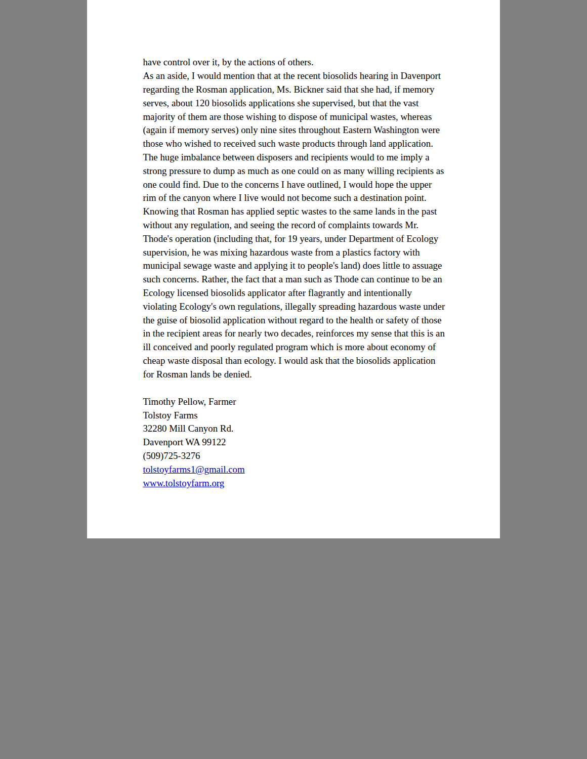have control over it, by the actions of others.
As an aside, I would mention that at the recent biosolids hearing in Davenport regarding the Rosman application, Ms. Bickner said that she had, if memory serves, about 120 biosolids applications she supervised, but that the vast majority of them are those wishing to dispose of municipal wastes, whereas (again if memory serves) only nine sites throughout Eastern Washington were those who wished to received such waste products through land application. The huge imbalance between disposers and recipients would to me imply a strong pressure to dump as much as one could on as many willing recipients as one could find. Due to the concerns I have outlined, I would hope the upper rim of the canyon where I live would not become such a destination point. Knowing that Rosman has applied septic wastes to the same lands in the past without any regulation, and seeing the record of complaints towards Mr. Thode's operation (including that, for 19 years, under Department of Ecology supervision, he was mixing hazardous waste from a plastics factory with municipal sewage waste and applying it to people's land) does little to assuage such concerns. Rather, the fact that a man such as Thode can continue to be an Ecology licensed biosolids applicator after flagrantly and intentionally violating Ecology's own regulations, illegally spreading hazardous waste under the guise of biosolid application without regard to the health or safety of those in the recipient areas for nearly two decades, reinforces my sense that this is an ill conceived and poorly regulated program which is more about economy of cheap waste disposal than ecology. I would ask that the biosolids application for Rosman lands be denied.
Timothy Pellow, Farmer
Tolstoy Farms
32280 Mill Canyon Rd.
Davenport WA 99122
(509)725-3276
tolstoyfarms1@gmail.com
www.tolstoyfarm.org